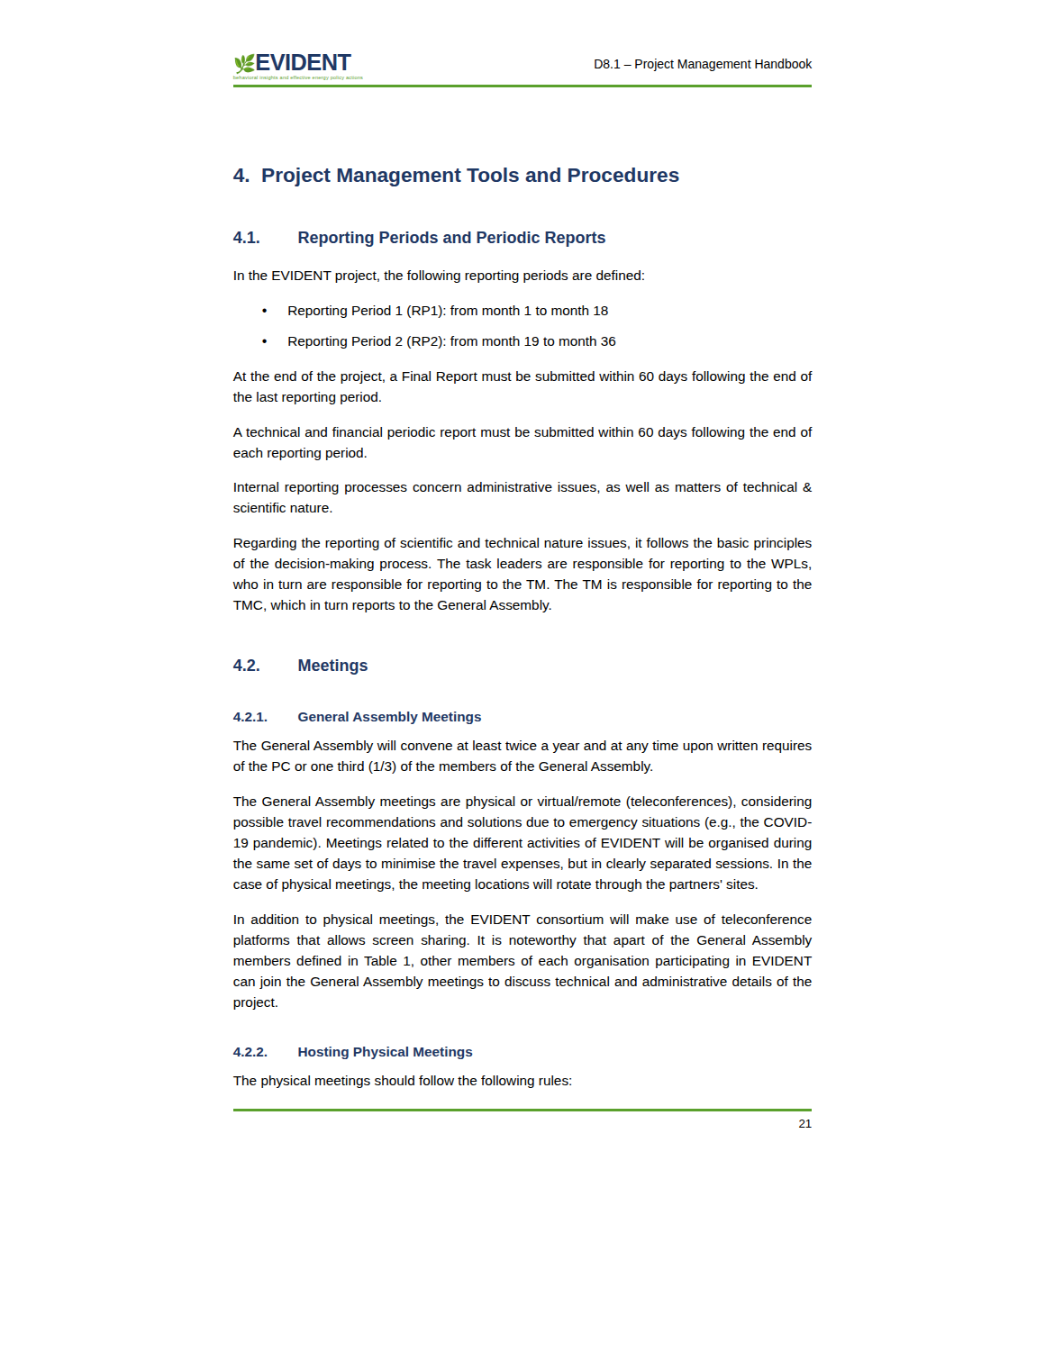🌿EVIDENT
behavioral insights and effective energy policy actions
D8.1 – Project Management Handbook
4. Project Management Tools and Procedures
4.1. Reporting Periods and Periodic Reports
In the EVIDENT project, the following reporting periods are defined:
Reporting Period 1 (RP1): from month 1 to month 18
Reporting Period 2 (RP2): from month 19 to month 36
At the end of the project, a Final Report must be submitted within 60 days following the end of the last reporting period.
A technical and financial periodic report must be submitted within 60 days following the end of each reporting period.
Internal reporting processes concern administrative issues, as well as matters of technical & scientific nature.
Regarding the reporting of scientific and technical nature issues, it follows the basic principles of the decision-making process. The task leaders are responsible for reporting to the WPLs, who in turn are responsible for reporting to the TM. The TM is responsible for reporting to the TMC, which in turn reports to the General Assembly.
4.2. Meetings
4.2.1. General Assembly Meetings
The General Assembly will convene at least twice a year and at any time upon written requires of the PC or one third (1/3) of the members of the General Assembly.
The General Assembly meetings are physical or virtual/remote (teleconferences), considering possible travel recommendations and solutions due to emergency situations (e.g., the COVID-19 pandemic). Meetings related to the different activities of EVIDENT will be organised during the same set of days to minimise the travel expenses, but in clearly separated sessions. In the case of physical meetings, the meeting locations will rotate through the partners' sites.
In addition to physical meetings, the EVIDENT consortium will make use of teleconference platforms that allows screen sharing. It is noteworthy that apart of the General Assembly members defined in Table 1, other members of each organisation participating in EVIDENT can join the General Assembly meetings to discuss technical and administrative details of the project.
4.2.2. Hosting Physical Meetings
The physical meetings should follow the following rules:
21